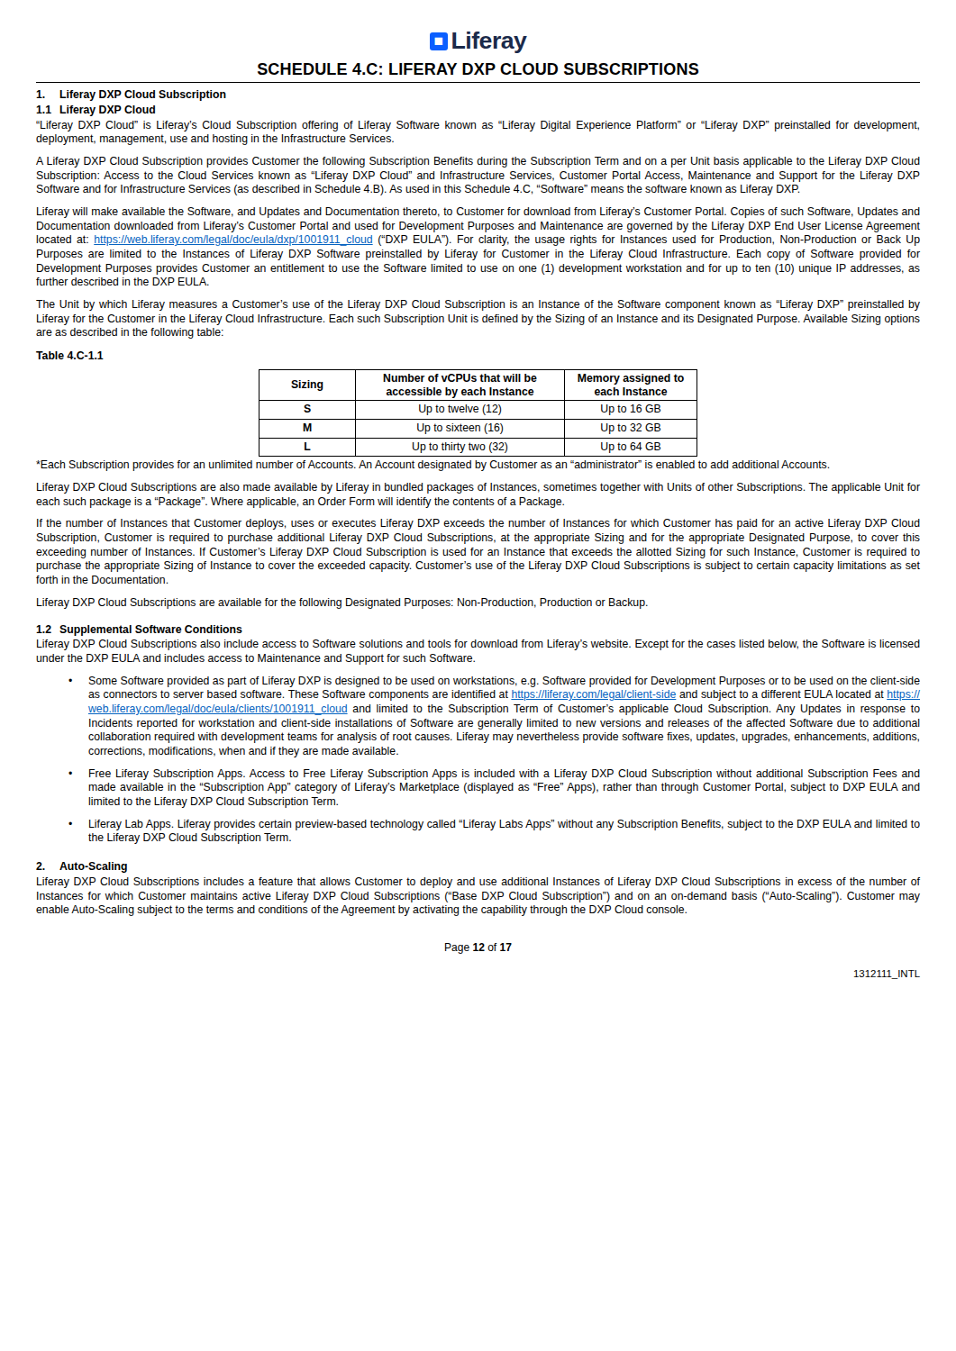■Liferay
SCHEDULE 4.C: LIFERAY DXP CLOUD SUBSCRIPTIONS
1. Liferay DXP Cloud Subscription
1.1 Liferay DXP Cloud
“Liferay DXP Cloud” is Liferay’s Cloud Subscription offering of Liferay Software known as “Liferay Digital Experience Platform” or “Liferay DXP” preinstalled for development, deployment, management, use and hosting in the Infrastructure Services.
A Liferay DXP Cloud Subscription provides Customer the following Subscription Benefits during the Subscription Term and on a per Unit basis applicable to the Liferay DXP Cloud Subscription: Access to the Cloud Services known as “Liferay DXP Cloud” and Infrastructure Services, Customer Portal Access, Maintenance and Support for the Liferay DXP Software and for Infrastructure Services (as described in Schedule 4.B). As used in this Schedule 4.C, “Software” means the software known as Liferay DXP.
Liferay will make available the Software, and Updates and Documentation thereto, to Customer for download from Liferay’s Customer Portal. Copies of such Software, Updates and Documentation downloaded from Liferay’s Customer Portal and used for Development Purposes and Maintenance are governed by the Liferay DXP End User License Agreement located at: https://web.liferay.com/legal/doc/eula/dxp/1001911_cloud (“DXP EULA”). For clarity, the usage rights for Instances used for Production, Non-Production or Back Up Purposes are limited to the Instances of Liferay DXP Software preinstalled by Liferay for Customer in the Liferay Cloud Infrastructure. Each copy of Software provided for Development Purposes provides Customer an entitlement to use the Software limited to use on one (1) development workstation and for up to ten (10) unique IP addresses, as further described in the DXP EULA.
The Unit by which Liferay measures a Customer’s use of the Liferay DXP Cloud Subscription is an Instance of the Software component known as “Liferay DXP” preinstalled by Liferay for the Customer in the Liferay Cloud Infrastructure. Each such Subscription Unit is defined by the Sizing of an Instance and its Designated Purpose. Available Sizing options are as described in the following table:
Table 4.C-1.1
| Sizing | Number of vCPUs that will be accessible by each Instance | Memory assigned to each Instance |
| --- | --- | --- |
| S | Up to twelve (12) | Up to 16 GB |
| M | Up to sixteen (16) | Up to 32 GB |
| L | Up to thirty two (32) | Up to 64 GB |
*Each Subscription provides for an unlimited number of Accounts. An Account designated by Customer as an “administrator” is enabled to add additional Accounts.
Liferay DXP Cloud Subscriptions are also made available by Liferay in bundled packages of Instances, sometimes together with Units of other Subscriptions. The applicable Unit for each such package is a “Package”. Where applicable, an Order Form will identify the contents of a Package.
If the number of Instances that Customer deploys, uses or executes Liferay DXP exceeds the number of Instances for which Customer has paid for an active Liferay DXP Cloud Subscription, Customer is required to purchase additional Liferay DXP Cloud Subscriptions, at the appropriate Sizing and for the appropriate Designated Purpose, to cover this exceeding number of Instances. If Customer’s Liferay DXP Cloud Subscription is used for an Instance that exceeds the allotted Sizing for such Instance, Customer is required to purchase the appropriate Sizing of Instance to cover the exceeded capacity. Customer’s use of the Liferay DXP Cloud Subscriptions is subject to certain capacity limitations as set forth in the Documentation.
Liferay DXP Cloud Subscriptions are available for the following Designated Purposes: Non-Production, Production or Backup.
1.2 Supplemental Software Conditions
Liferay DXP Cloud Subscriptions also include access to Software solutions and tools for download from Liferay’s website. Except for the cases listed below, the Software is licensed under the DXP EULA and includes access to Maintenance and Support for such Software.
Some Software provided as part of Liferay DXP is designed to be used on workstations, e.g. Software provided for Development Purposes or to be used on the client-side as connectors to server based software. These Software components are identified at https://liferay.com/legal/client-side and subject to a different EULA located at https://web.liferay.com/legal/doc/eula/clients/1001911_cloud and limited to the Subscription Term of Customer’s applicable Cloud Subscription. Any Updates in response to Incidents reported for workstation and client-side installations of Software are generally limited to new versions and releases of the affected Software due to additional collaboration required with development teams for analysis of root causes. Liferay may nevertheless provide software fixes, updates, upgrades, enhancements, additions, corrections, modifications, when and if they are made available.
Free Liferay Subscription Apps. Access to Free Liferay Subscription Apps is included with a Liferay DXP Cloud Subscription without additional Subscription Fees and made available in the “Subscription App” category of Liferay’s Marketplace (displayed as “Free” Apps), rather than through Customer Portal, subject to DXP EULA and limited to the Liferay DXP Cloud Subscription Term.
Liferay Lab Apps. Liferay provides certain preview-based technology called “Liferay Labs Apps” without any Subscription Benefits, subject to the DXP EULA and limited to the Liferay DXP Cloud Subscription Term.
2. Auto-Scaling
Liferay DXP Cloud Subscriptions includes a feature that allows Customer to deploy and use additional Instances of Liferay DXP Cloud Subscriptions in excess of the number of Instances for which Customer maintains active Liferay DXP Cloud Subscriptions (“Base DXP Cloud Subscription”) and on an on-demand basis (“Auto-Scaling”). Customer may enable Auto-Scaling subject to the terms and conditions of the Agreement by activating the capability through the DXP Cloud console.
Page 12 of 17
1312111_INTL